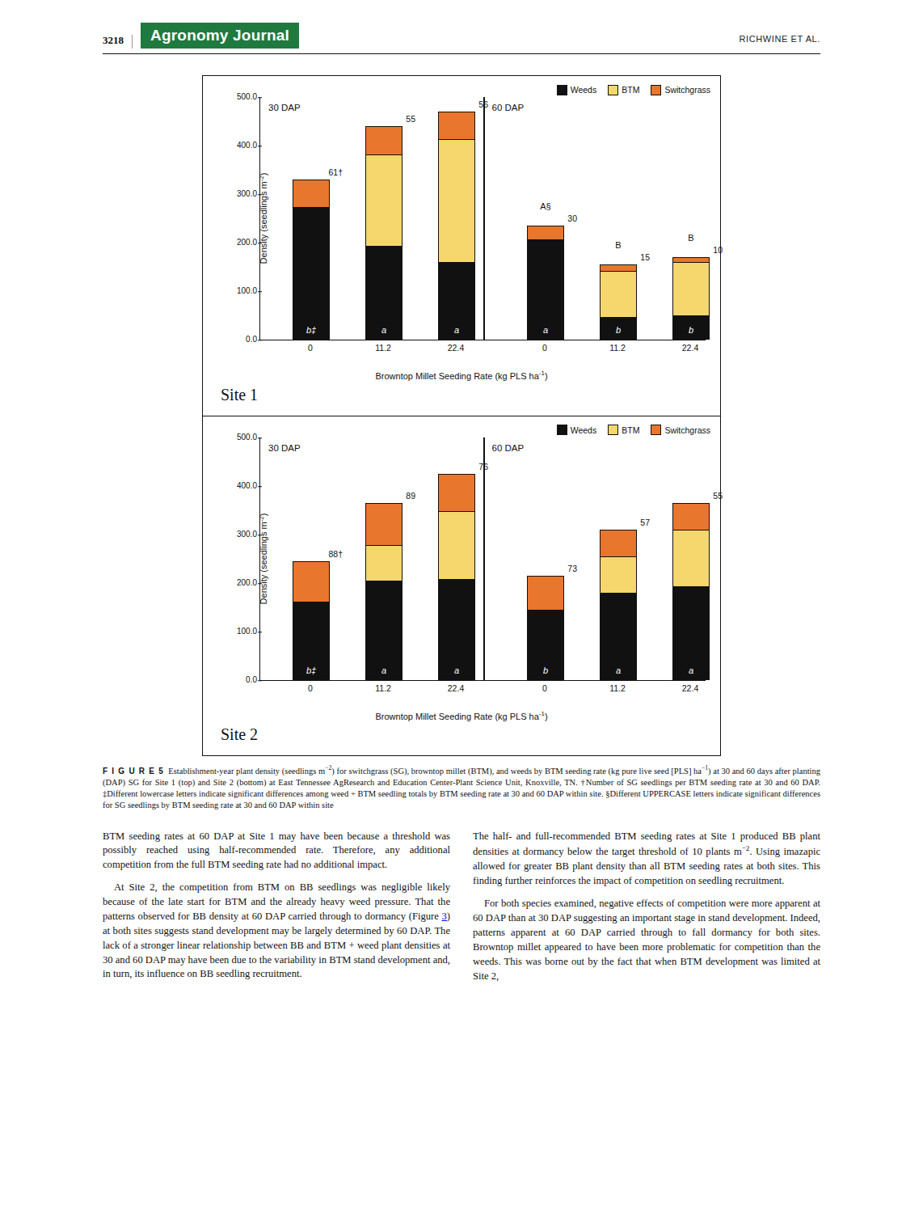3218
Agronomy Journal
RICHWINE ET AL.
Weeds BTM Switchgrass
Density (seedlings m-2)
500.0
400.0
300.0
200.0
100.0
0.0
30 DAP
60 DAP
61†
b‡
55
a
56
a
30
A§
a
15
B
b
10
B
b
0
11.2
22.4
0
11.2
22.4
Browntop Millet Seeding Rate (kg PLS ha-1)
Site 1
Weeds BTM Switchgrass
Density (seedlings m-2)
500.0
400.0
300.0
200.0
100.0
0.0
30 DAP
60 DAP
88†
b‡
89
a
76
a
73
b
57
a
55
a
0
11.2
22.4
0
11.2
22.4
Browntop Millet Seeding Rate (kg PLS ha-1)
Site 2
F I G U R E 5 Establishment-year plant density (seedlings m−2) for switchgrass (SG), browntop millet (BTM), and weeds by BTM seeding rate (kg pure live seed [PLS] ha−1) at 30 and 60 days after planting (DAP) SG for Site 1 (top) and Site 2 (bottom) at East Tennessee AgResearch and Education Center-Plant Science Unit, Knoxville, TN. †Number of SG seedlings per BTM seeding rate at 30 and 60 DAP. ‡Different lowercase letters indicate significant differences among weed + BTM seedling totals by BTM seeding rate at 30 and 60 DAP within site. §Different UPPERCASE letters indicate significant differences for SG seedlings by BTM seeding rate at 30 and 60 DAP within site
BTM seeding rates at 60 DAP at Site 1 may have been because a threshold was possibly reached using half-recommended rate. Therefore, any additional competition from the full BTM seeding rate had no additional impact.
At Site 2, the competition from BTM on BB seedlings was negligible likely because of the late start for BTM and the already heavy weed pressure. That the patterns observed for BB density at 60 DAP carried through to dormancy (Figure 3) at both sites suggests stand development may be largely determined by 60 DAP. The lack of a stronger linear relationship between BB and BTM + weed plant densities at 30 and 60 DAP may have been due to the variability in BTM stand development and, in turn, its influence on BB seedling recruitment.
The half- and full-recommended BTM seeding rates at Site 1 produced BB plant densities at dormancy below the target threshold of 10 plants m−2. Using imazapic allowed for greater BB plant density than all BTM seeding rates at both sites. This finding further reinforces the impact of competition on seedling recruitment.
For both species examined, negative effects of competition were more apparent at 60 DAP than at 30 DAP suggesting an important stage in stand development. Indeed, patterns apparent at 60 DAP carried through to fall dormancy for both sites. Browntop millet appeared to have been more problematic for competition than the weeds. This was borne out by the fact that when BTM development was limited at Site 2,